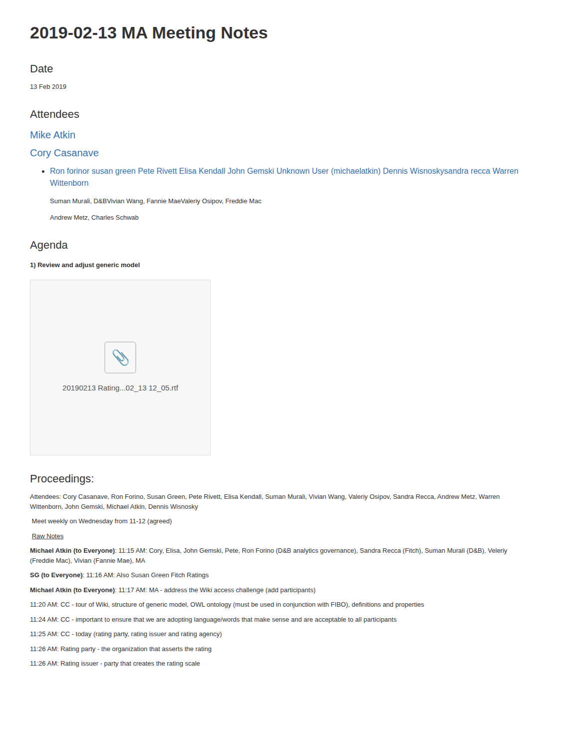2019-02-13 MA Meeting Notes
Date
13 Feb 2019
Attendees
Mike Atkin Cory Casanave
Ron forinor susan green Pete Rivett Elisa Kendall John Gemski Unknown User (michaelatkin) Dennis Wisnosky sandra recca Warren Wittenborn
Suman Murali, D&BVivian Wang, Fannie MaeValeriy Osipov, Freddie Mac
Andrew Metz, Charles Schwab
Agenda
1) Review and adjust generic model
📎
20190213 Rating...02_13 12_05.rtf
Proceedings:
Attendees: Cory Casanave, Ron Forino, Susan Green, Pete Rivett, Elisa Kendall, Suman Murali, Vivian Wang, Valeriy Osipov, Sandra Recca, Andrew Metz, Warren Wittenborn, John Gemski, Michael Atkin, Dennis Wisnosky
Meet weekly on Wednesday from 11-12 (agreed)
Raw Notes
Michael Atkin (to Everyone): 11:15 AM: Cory, Elisa, John Gemski, Pete, Ron Forino (D&B analytics governance), Sandra Recca (Fitch), Suman Murali (D&B), Veleriy (Freddie Mac), Vivian (Fannie Mae), MA
SG (to Everyone): 11:16 AM: Also Susan Green Fitch Ratings
Michael Atkin (to Everyone): 11:17 AM: MA - address the Wiki access challenge (add participants)
11:20 AM: CC - tour of Wiki, structure of generic model, OWL ontology (must be used in conjunction with FIBO), definitions and properties
11:24 AM: CC - important to ensure that we are adopting language/words that make sense and are acceptable to all participants
11:25 AM: CC - today (rating party, rating issuer and rating agency)
11:26 AM: Rating party - the organization that asserts the rating
11:26 AM: Rating issuer - party that creates the rating scale